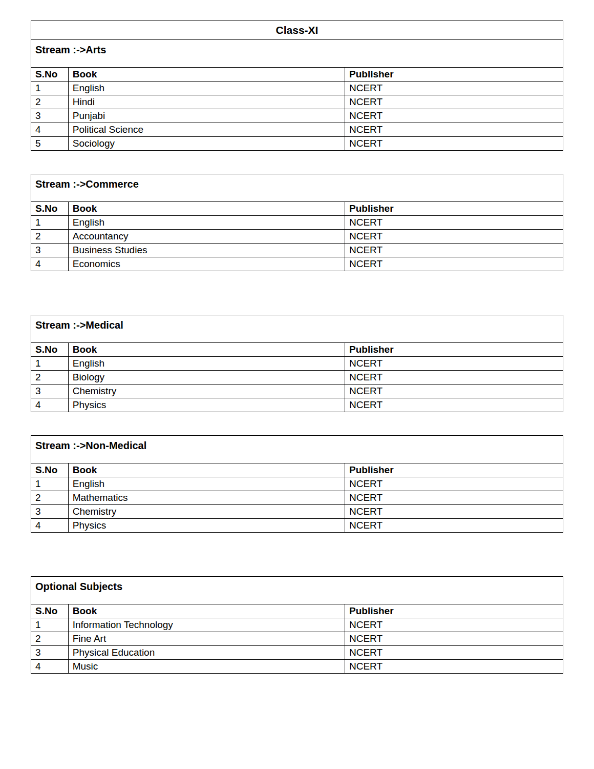| Class-XI |
| Stream :->Arts |
| S.No | Book | Publisher |
| 1 | English | NCERT |
| 2 | Hindi | NCERT |
| 3 | Punjabi | NCERT |
| 4 | Political Science | NCERT |
| 5 | Sociology | NCERT |
| Stream :->Commerce |
| S.No | Book | Publisher |
| 1 | English | NCERT |
| 2 | Accountancy | NCERT |
| 3 | Business Studies | NCERT |
| 4 | Economics | NCERT |
| Stream :->Medical |
| S.No | Book | Publisher |
| 1 | English | NCERT |
| 2 | Biology | NCERT |
| 3 | Chemistry | NCERT |
| 4 | Physics | NCERT |
| Stream :->Non-Medical |
| S.No | Book | Publisher |
| 1 | English | NCERT |
| 2 | Mathematics | NCERT |
| 3 | Chemistry | NCERT |
| 4 | Physics | NCERT |
| Optional Subjects |
| S.No | Book | Publisher |
| 1 | Information Technology | NCERT |
| 2 | Fine Art | NCERT |
| 3 | Physical Education | NCERT |
| 4 | Music | NCERT |